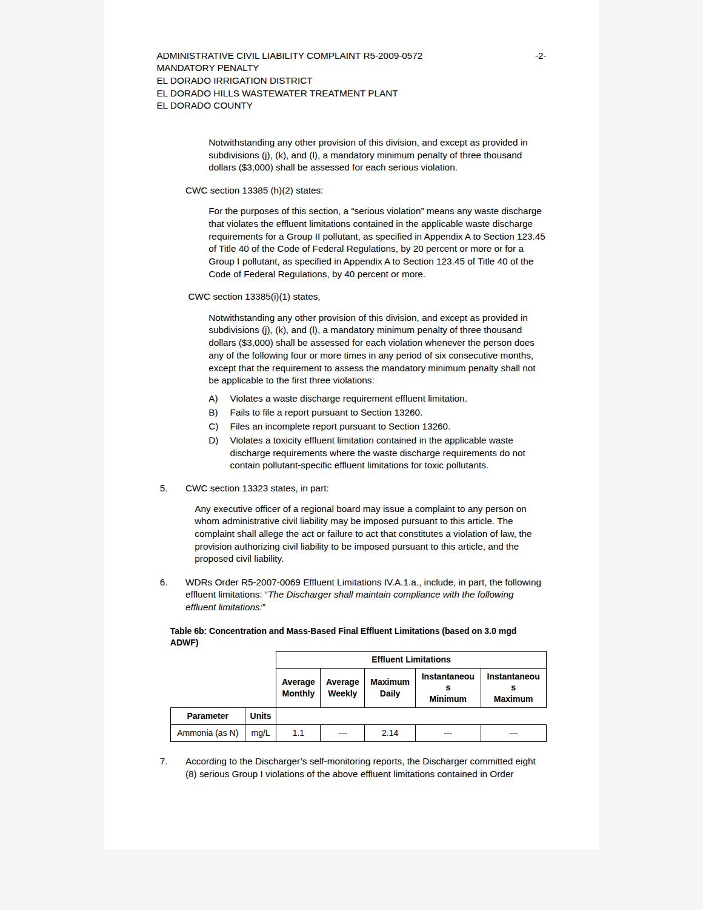ADMINISTRATIVE CIVIL LIABILITY COMPLAINT R5-2009-0572
-2-
MANDATORY PENALTY
EL DORADO IRRIGATION DISTRICT
EL DORADO HILLS WASTEWATER TREATMENT PLANT
EL DORADO COUNTY
Notwithstanding any other provision of this division, and except as provided in subdivisions (j), (k), and (l), a mandatory minimum penalty of three thousand dollars ($3,000) shall be assessed for each serious violation.
CWC section 13385 (h)(2) states:
For the purposes of this section, a “serious violation” means any waste discharge that violates the effluent limitations contained in the applicable waste discharge requirements for a Group II pollutant, as specified in Appendix A to Section 123.45 of Title 40 of the Code of Federal Regulations, by 20 percent or more or for a Group I pollutant, as specified in Appendix A to Section 123.45 of Title 40 of the Code of Federal Regulations, by 40 percent or more.
CWC section 13385(i)(1) states,
Notwithstanding any other provision of this division, and except as provided in subdivisions (j), (k), and (l), a mandatory minimum penalty of three thousand dollars ($3,000) shall be assessed for each violation whenever the person does any of the following four or more times in any period of six consecutive months, except that the requirement to assess the mandatory minimum penalty shall not be applicable to the first three violations:
A) Violates a waste discharge requirement effluent limitation.
B) Fails to file a report pursuant to Section 13260.
C) Files an incomplete report pursuant to Section 13260.
D) Violates a toxicity effluent limitation contained in the applicable waste discharge requirements where the waste discharge requirements do not contain pollutant-specific effluent limitations for toxic pollutants.
5. CWC section 13323 states, in part:
Any executive officer of a regional board may issue a complaint to any person on whom administrative civil liability may be imposed pursuant to this article. The complaint shall allege the act or failure to act that constitutes a violation of law, the provision authorizing civil liability to be imposed pursuant to this article, and the proposed civil liability.
6. WDRs Order R5-2007-0069 Effluent Limitations IV.A.1.a., include, in part, the following effluent limitations: “The Discharger shall maintain compliance with the following effluent limitations:”
Table 6b: Concentration and Mass-Based Final Effluent Limitations (based on 3.0 mgd ADWF)
| | | Effluent Limitations |
| Average Monthly | Average Weekly | Maximum Daily | Instantaneou s Minimum | Instantaneou s Maximum |
| Parameter | Units | |
| Ammonia (as N) | mg/L | 1.1 | --- | 2.14 | --- | --- |
7. According to the Discharger’s self-monitoring reports, the Discharger committed eight (8) serious Group I violations of the above effluent limitations contained in Order